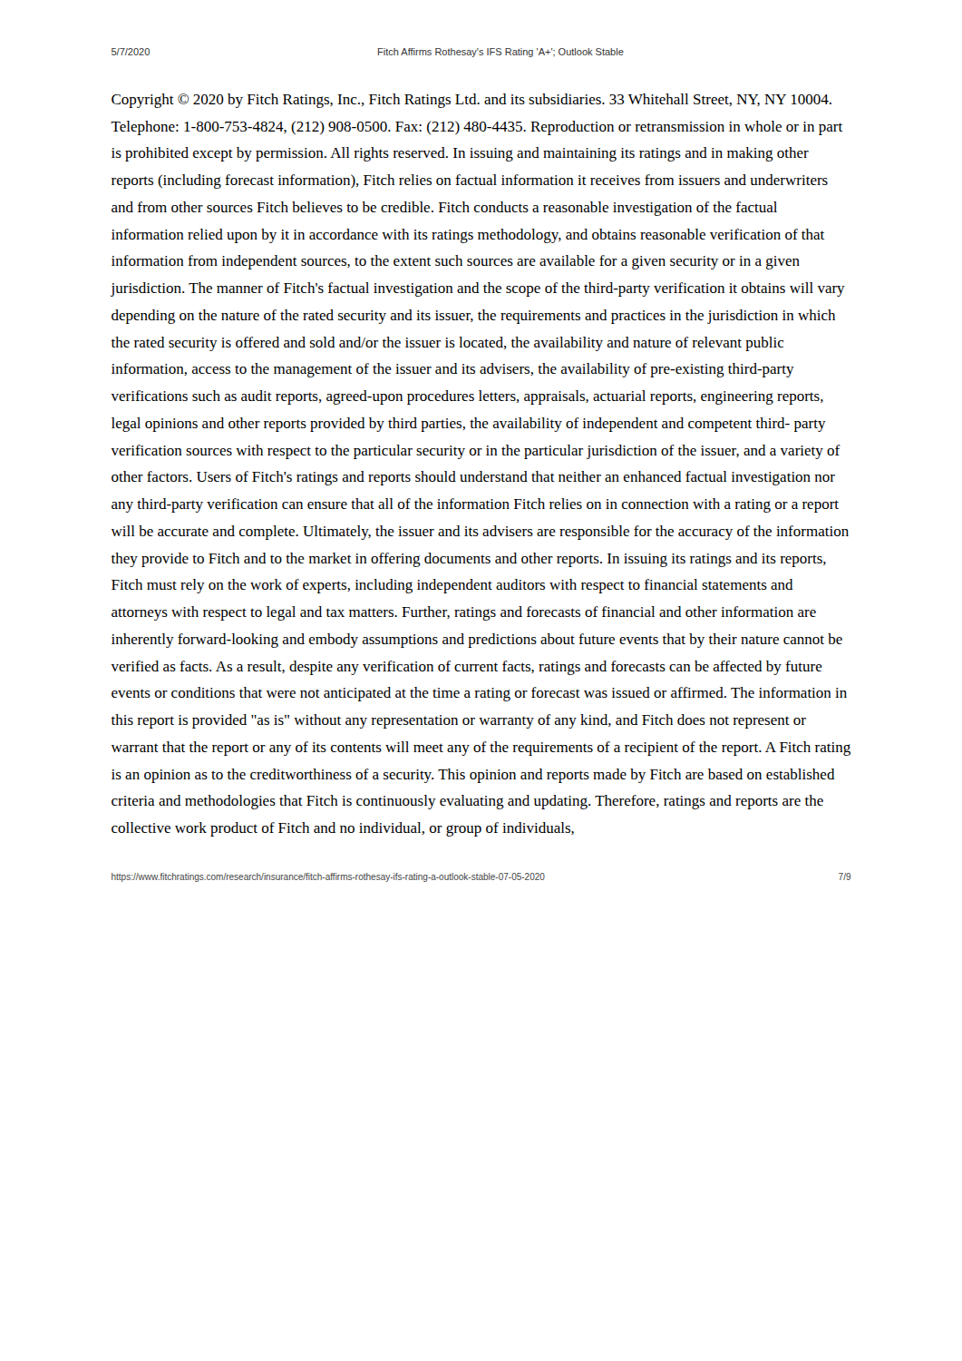5/7/2020 Fitch Affirms Rothesay's IFS Rating 'A+'; Outlook Stable
Copyright © 2020 by Fitch Ratings, Inc., Fitch Ratings Ltd. and its subsidiaries. 33 Whitehall Street, NY, NY 10004. Telephone: 1-800-753-4824, (212) 908-0500. Fax: (212) 480-4435. Reproduction or retransmission in whole or in part is prohibited except by permission. All rights reserved. In issuing and maintaining its ratings and in making other reports (including forecast information), Fitch relies on factual information it receives from issuers and underwriters and from other sources Fitch believes to be credible. Fitch conducts a reasonable investigation of the factual information relied upon by it in accordance with its ratings methodology, and obtains reasonable verification of that information from independent sources, to the extent such sources are available for a given security or in a given jurisdiction. The manner of Fitch's factual investigation and the scope of the third-party verification it obtains will vary depending on the nature of the rated security and its issuer, the requirements and practices in the jurisdiction in which the rated security is offered and sold and/or the issuer is located, the availability and nature of relevant public information, access to the management of the issuer and its advisers, the availability of pre-existing third-party verifications such as audit reports, agreed-upon procedures letters, appraisals, actuarial reports, engineering reports, legal opinions and other reports provided by third parties, the availability of independent and competent third- party verification sources with respect to the particular security or in the particular jurisdiction of the issuer, and a variety of other factors. Users of Fitch's ratings and reports should understand that neither an enhanced factual investigation nor any third-party verification can ensure that all of the information Fitch relies on in connection with a rating or a report will be accurate and complete. Ultimately, the issuer and its advisers are responsible for the accuracy of the information they provide to Fitch and to the market in offering documents and other reports. In issuing its ratings and its reports, Fitch must rely on the work of experts, including independent auditors with respect to financial statements and attorneys with respect to legal and tax matters. Further, ratings and forecasts of financial and other information are inherently forward-looking and embody assumptions and predictions about future events that by their nature cannot be verified as facts. As a result, despite any verification of current facts, ratings and forecasts can be affected by future events or conditions that were not anticipated at the time a rating or forecast was issued or affirmed. The information in this report is provided "as is" without any representation or warranty of any kind, and Fitch does not represent or warrant that the report or any of its contents will meet any of the requirements of a recipient of the report. A Fitch rating is an opinion as to the creditworthiness of a security. This opinion and reports made by Fitch are based on established criteria and methodologies that Fitch is continuously evaluating and updating. Therefore, ratings and reports are the collective work product of Fitch and no individual, or group of individuals,
https://www.fitchratings.com/research/insurance/fitch-affirms-rothesay-ifs-rating-a-outlook-stable-07-05-2020 7/9